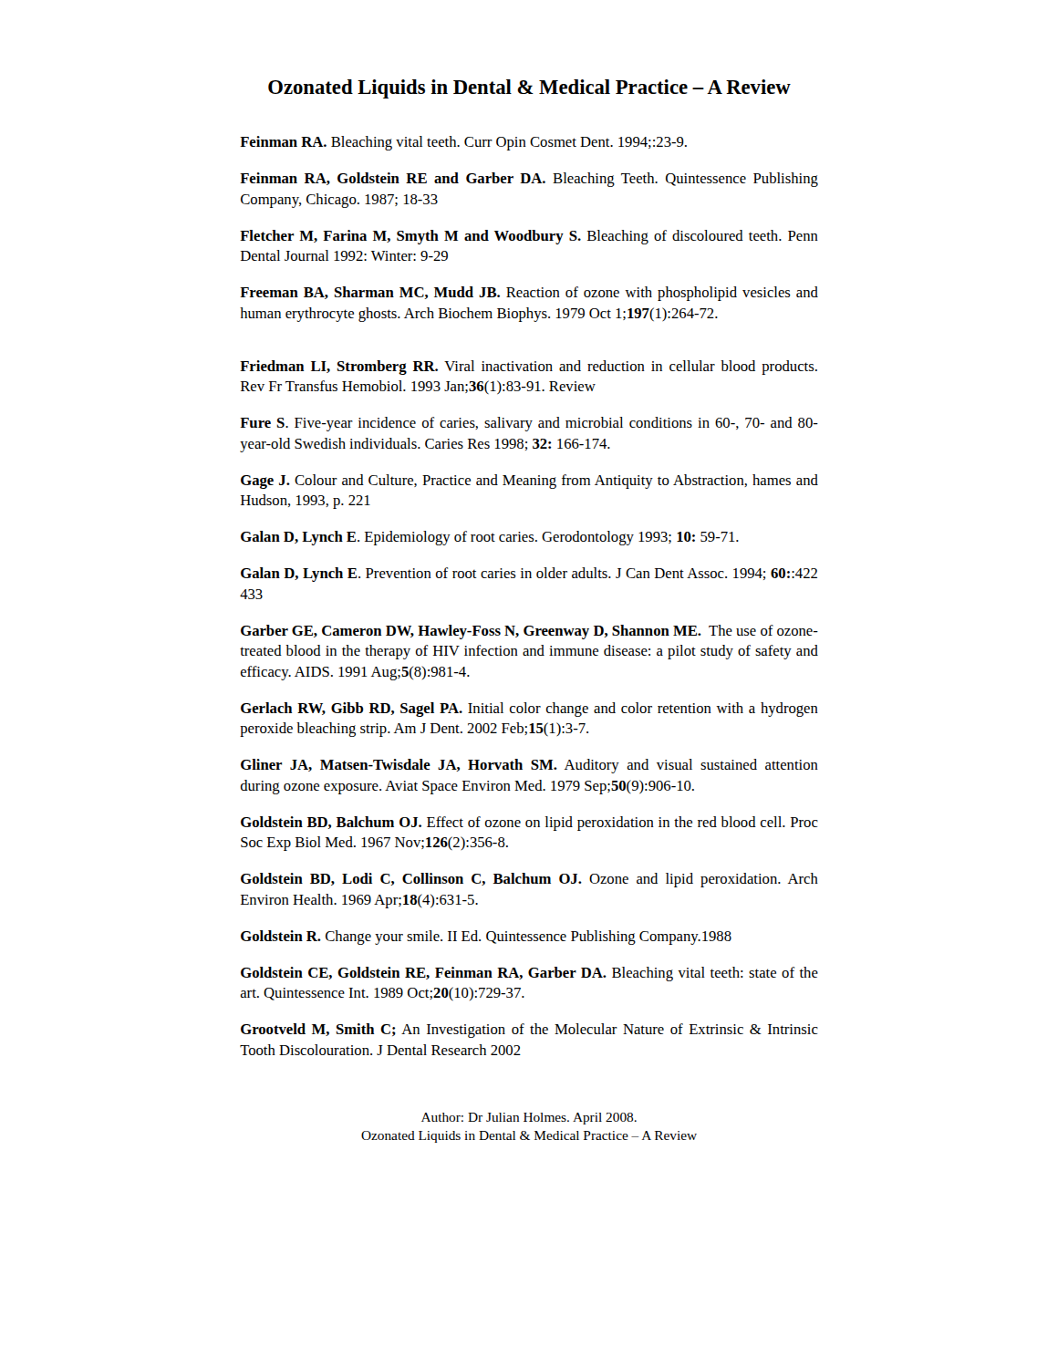Ozonated Liquids in Dental & Medical Practice – A Review
Feinman RA. Bleaching vital teeth. Curr Opin Cosmet Dent. 1994;:23-9.
Feinman RA, Goldstein RE and Garber DA. Bleaching Teeth. Quintessence Publishing Company, Chicago. 1987; 18-33
Fletcher M, Farina M, Smyth M and Woodbury S. Bleaching of discoloured teeth. Penn Dental Journal 1992: Winter: 9-29
Freeman BA, Sharman MC, Mudd JB. Reaction of ozone with phospholipid vesicles and human erythrocyte ghosts. Arch Biochem Biophys. 1979 Oct 1;197(1):264-72.
Friedman LI, Stromberg RR. Viral inactivation and reduction in cellular blood products. Rev Fr Transfus Hemobiol. 1993 Jan;36(1):83-91. Review
Fure S. Five-year incidence of caries, salivary and microbial conditions in 60-, 70- and 80-year-old Swedish individuals. Caries Res 1998; 32: 166-174.
Gage J. Colour and Culture, Practice and Meaning from Antiquity to Abstraction, hames and Hudson, 1993, p. 221
Galan D, Lynch E. Epidemiology of root caries. Gerodontology 1993; 10: 59-71.
Galan D, Lynch E. Prevention of root caries in older adults. J Can Dent Assoc. 1994; 60::422 433
Garber GE, Cameron DW, Hawley-Foss N, Greenway D, Shannon ME. The use of ozone-treated blood in the therapy of HIV infection and immune disease: a pilot study of safety and efficacy. AIDS. 1991 Aug;5(8):981-4.
Gerlach RW, Gibb RD, Sagel PA. Initial color change and color retention with a hydrogen peroxide bleaching strip. Am J Dent. 2002 Feb;15(1):3-7.
Gliner JA, Matsen-Twisdale JA, Horvath SM. Auditory and visual sustained attention during ozone exposure. Aviat Space Environ Med. 1979 Sep;50(9):906-10.
Goldstein BD, Balchum OJ. Effect of ozone on lipid peroxidation in the red blood cell. Proc Soc Exp Biol Med. 1967 Nov;126(2):356-8.
Goldstein BD, Lodi C, Collinson C, Balchum OJ. Ozone and lipid peroxidation. Arch Environ Health. 1969 Apr;18(4):631-5.
Goldstein R. Change your smile. II Ed. Quintessence Publishing Company.1988
Goldstein CE, Goldstein RE, Feinman RA, Garber DA. Bleaching vital teeth: state of the art. Quintessence Int. 1989 Oct;20(10):729-37.
Grootveld M, Smith C; An Investigation of the Molecular Nature of Extrinsic & Intrinsic Tooth Discolouration. J Dental Research 2002
Author: Dr Julian Holmes. April 2008.
Ozonated Liquids in Dental & Medical Practice – A Review